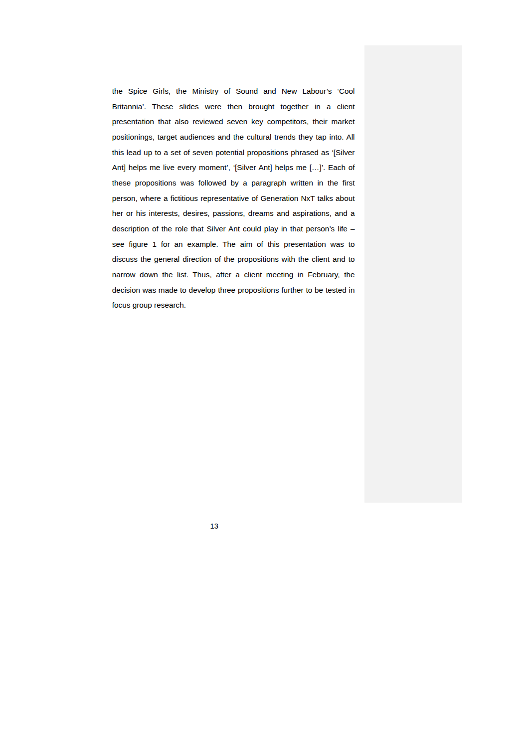the Spice Girls, the Ministry of Sound and New Labour’s ‘Cool Britannia’. These slides were then brought together in a client presentation that also reviewed seven key competitors, their market positionings, target audiences and the cultural trends they tap into. All this lead up to a set of seven potential propositions phrased as ‘[Silver Ant] helps me live every moment’, ‘[Silver Ant] helps me […]’. Each of these propositions was followed by a paragraph written in the first person, where a fictitious representative of Generation NxT talks about her or his interests, desires, passions, dreams and aspirations, and a description of the role that Silver Ant could play in that person’s life – see figure 1 for an example. The aim of this presentation was to discuss the general direction of the propositions with the client and to narrow down the list. Thus, after a client meeting in February, the decision was made to develop three propositions further to be tested in focus group research.
13